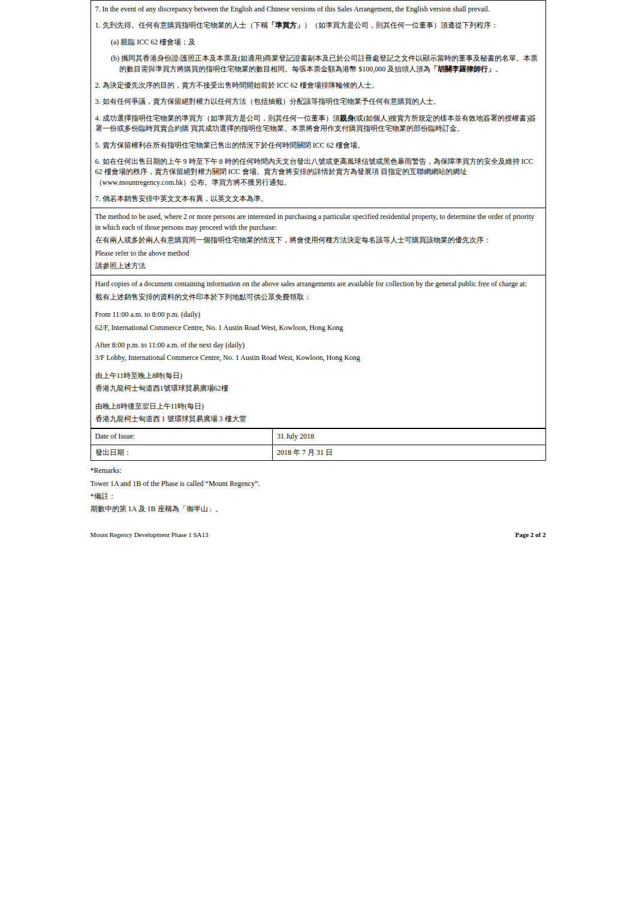| 7. In the event of any discrepancy between the English and Chinese versions of this Sales Arrangement, the English version shall prevail. 1. 先到先得。任何有意購買指明住宅物業的人士（下稱 「準買方」 ）（如準買方是公司，則其任何一位董事）須遵從下列程序： (a) 親臨 ICC 62 樓會場；及 (b) 攜同其香港身份證/護照正本及本票及(如適用)商業登記證書副本及已於公司註冊處登記之文件以顯示當時的董事及秘書的名單。本票的數目需與準買方將購買的指明住宅物業的數目相同。每張本票金額為港幣 $100,000 及抬頭人須為 「胡關李羅律師行」 。 2. 為決定優先次序的目的，賣方不接受出售時間開始前於 ICC 62 樓會場排隊輪候的人士。 3. 如有任何爭議，賣方保留絕對權力以任何方法（包括抽籤）分配該等指明住宅物業予任何有意購買的人士。 4. 成功選擇指明住宅物業的準買方（如準買方是公司，則其任何一位董事）須 親身 (或(如個人)按賣方所規定的樣本並有效地簽署的授權書)簽署一份或多份臨時買賣合約購 買其成功選擇的指明住宅物業。本票將會用作支付購買指明住宅物業的部份臨時訂金。 5. 賣方保留權利在所有指明住宅物業已售出的情況下於任何時間關閉 ICC 62 樓會場。 6. 如在任何出售日期的上午 9 時至下午 8 時的任何時間內天文台發出八號或更高風球信號或黑色暴雨警告，為保障準買方的安全及維持 ICC 62 樓會場的秩序，賣方保留絕對權力關閉 ICC 會場。賣方會將安排的詳情於賣方為發展項 目指定的互聯網網站的網址（www.mountregency.com.hk）公布。準買方將不獲另行通知。 7. 倘若本銷售安排中英文文本有異，以英文文本為準。 |
| The method to be used, where 2 or more persons are interested in purchasing a particular specified residential property, to determine the order of priority in which each of those persons may proceed with the purchase: 在有兩人或多於兩人有意購買同一個指明住宅物業的情況下，將會使用何種方法決定每名該等人士可購買該物業的優先次序： Please refer to the above method 請參照上述方法 |
| Hard copies of a document containing information on the above sales arrangements are available for collection by the general public free of charge at: 載有上述銷售安排的資料的文件印本於下列地點可供公眾免費領取： From 11:00 a.m. to 8:00 p.m. (daily) 62/F, International Commerce Centre, No. 1 Austin Road West, Kowloon, Hong Kong After 8:00 p.m. to 11:00 a.m. of the next day (daily) 3/F Lobby, International Commerce Centre, No. 1 Austin Road West, Kowloon, Hong Kong 由上午11時至晚上8時(每日) 香港九龍柯士甸道西1號環球貿易廣場62樓 由晚上8時後至翌日上午11時(每日) 香港九龍柯士甸道西 1 號環球貿易廣場 3 樓大堂 |
| Date of Issue: | 31 July 2018 |
| 發出日期： | 2018 年 7 月 31 日 |
*Remarks:
Tower 1A and 1B of the Phase is called “Mount Regency”.
*備註：
期數中的第 1A 及 1B 座稱為「御半山」。
Mount Regency Development Phase 1 SA13
Page 2 of 2